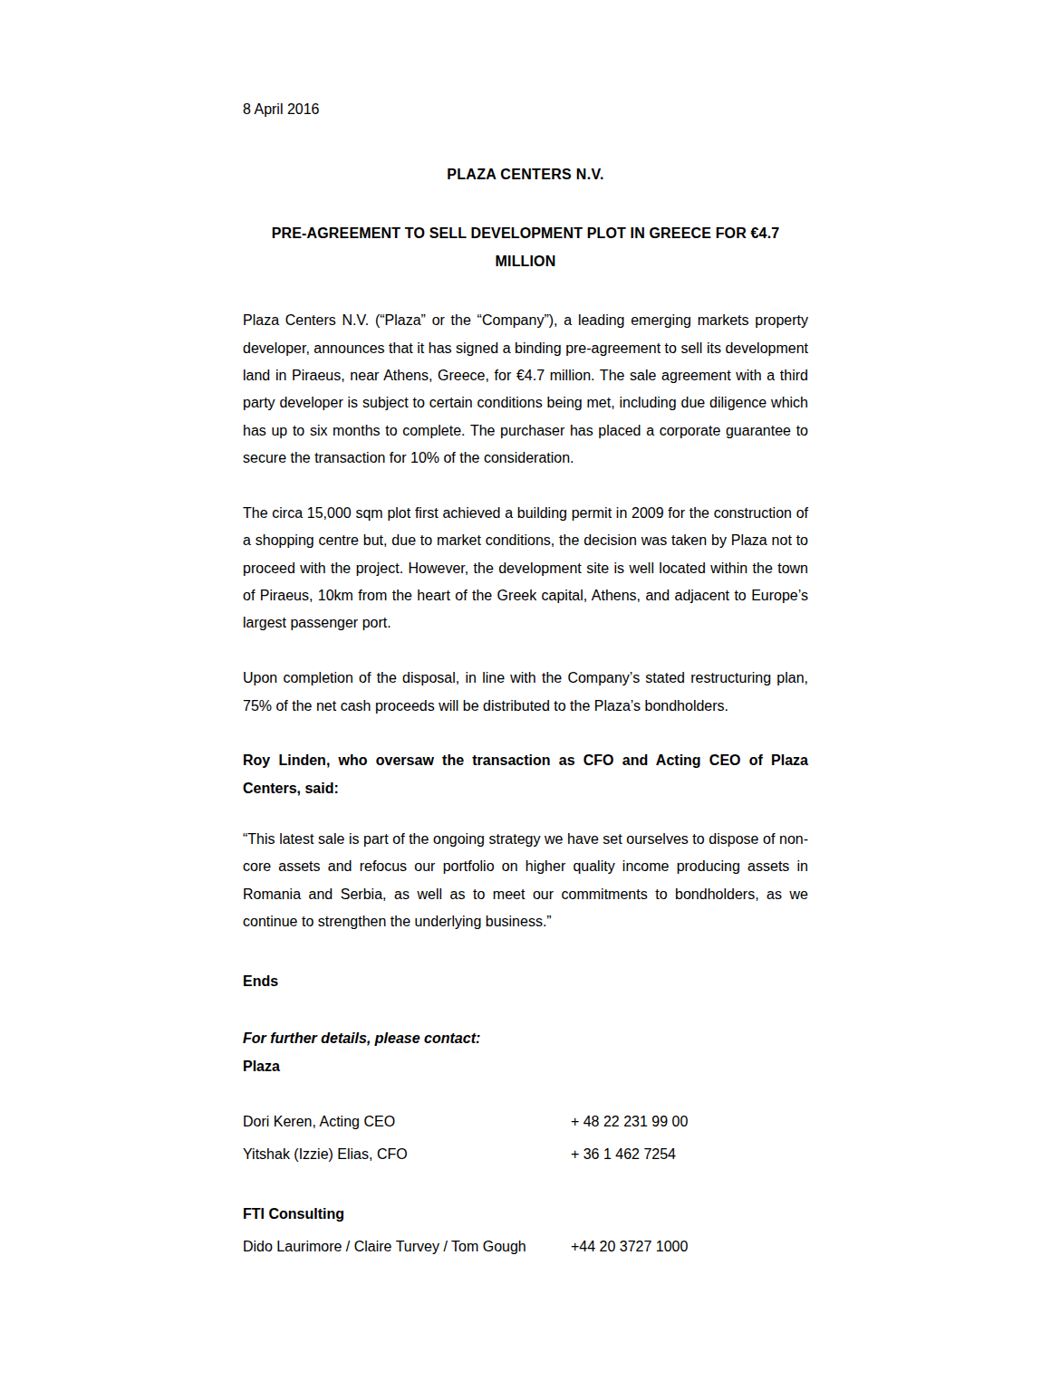8 April 2016
PLAZA CENTERS N.V.
PRE-AGREEMENT TO SELL DEVELOPMENT PLOT IN GREECE FOR €4.7 MILLION
Plaza Centers N.V. (“Plaza” or the “Company”), a leading emerging markets property developer, announces that it has signed a binding pre-agreement to sell its development land in Piraeus, near Athens, Greece, for €4.7 million. The sale agreement with a third party developer is subject to certain conditions being met, including due diligence which has up to six months to complete. The purchaser has placed a corporate guarantee to secure the transaction for 10% of the consideration.
The circa 15,000 sqm plot first achieved a building permit in 2009 for the construction of a shopping centre but, due to market conditions, the decision was taken by Plaza not to proceed with the project. However, the development site is well located within the town of Piraeus, 10km from the heart of the Greek capital, Athens, and adjacent to Europe’s largest passenger port.
Upon completion of the disposal, in line with the Company’s stated restructuring plan, 75% of the net cash proceeds will be distributed to the Plaza’s bondholders.
Roy Linden, who oversaw the transaction as CFO and Acting CEO of Plaza Centers, said:
“This latest sale is part of the ongoing strategy we have set ourselves to dispose of non-core assets and refocus our portfolio on higher quality income producing assets in Romania and Serbia, as well as to meet our commitments to bondholders, as we continue to strengthen the underlying business.”
Ends
For further details, please contact:
Plaza
| Dori Keren, Acting CEO | + 48 22 231 99 00 |
| Yitshak (Izzie) Elias, CFO | + 36 1 462 7254 |
FTI Consulting
| Dido Laurimore / Claire Turvey / Tom Gough | +44 20 3727 1000 |